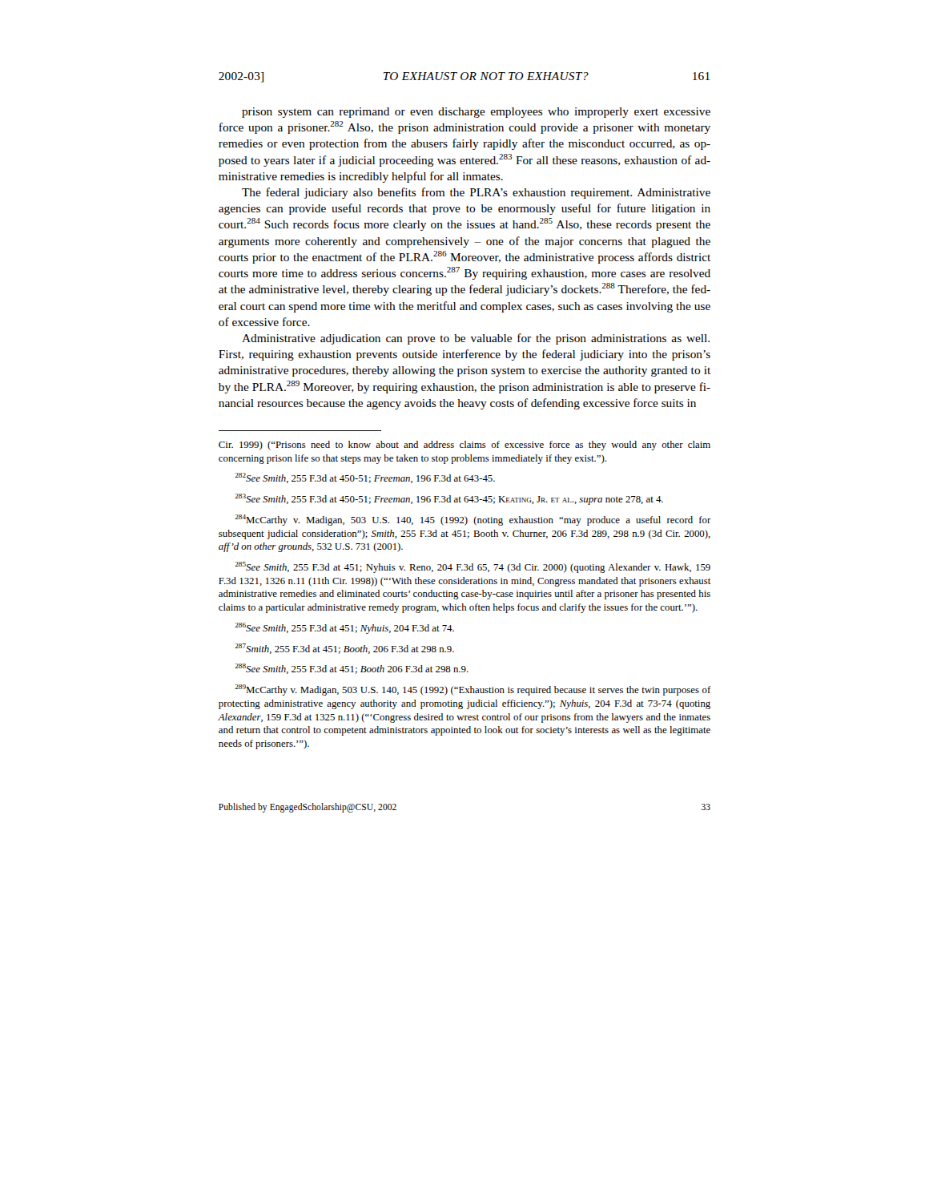2002-03]
To Exhaust or Not to Exhaust?
161
prison system can reprimand or even discharge employees who improperly exert excessive force upon a prisoner.282 Also, the prison administration could provide a prisoner with monetary remedies or even protection from the abusers fairly rapidly after the misconduct occurred, as opposed to years later if a judicial proceeding was entered.283 For all these reasons, exhaustion of administrative remedies is incredibly helpful for all inmates.
The federal judiciary also benefits from the PLRA’s exhaustion requirement. Administrative agencies can provide useful records that prove to be enormously useful for future litigation in court.284 Such records focus more clearly on the issues at hand.285 Also, these records present the arguments more coherently and comprehensively – one of the major concerns that plagued the courts prior to the enactment of the PLRA.286 Moreover, the administrative process affords district courts more time to address serious concerns.287 By requiring exhaustion, more cases are resolved at the administrative level, thereby clearing up the federal judiciary’s dockets.288 Therefore, the federal court can spend more time with the meritful and complex cases, such as cases involving the use of excessive force.
Administrative adjudication can prove to be valuable for the prison administrations as well. First, requiring exhaustion prevents outside interference by the federal judiciary into the prison’s administrative procedures, thereby allowing the prison system to exercise the authority granted to it by the PLRA.289 Moreover, by requiring exhaustion, the prison administration is able to preserve financial resources because the agency avoids the heavy costs of defending excessive force suits in
Cir. 1999) (“Prisons need to know about and address claims of excessive force as they would any other claim concerning prison life so that steps may be taken to stop problems immediately if they exist.”).
282See Smith, 255 F.3d at 450-51; Freeman, 196 F.3d at 643-45.
283See Smith, 255 F.3d at 450-51; Freeman, 196 F.3d at 643-45; Keating, Jr. et al., supra note 278, at 4.
284McCarthy v. Madigan, 503 U.S. 140, 145 (1992) (noting exhaustion “may produce a useful record for subsequent judicial consideration”); Smith, 255 F.3d at 451; Booth v. Churner, 206 F.3d 289, 298 n.9 (3d Cir. 2000), aff’d on other grounds, 532 U.S. 731 (2001).
285See Smith, 255 F.3d at 451; Nyhuis v. Reno, 204 F.3d 65, 74 (3d Cir. 2000) (quoting Alexander v. Hawk, 159 F.3d 1321, 1326 n.11 (11th Cir. 1998)) (“‘With these considerations in mind, Congress mandated that prisoners exhaust administrative remedies and eliminated courts’ conducting case-by-case inquiries until after a prisoner has presented his claims to a particular administrative remedy program, which often helps focus and clarify the issues for the court.’”).
286See Smith, 255 F.3d at 451; Nyhuis, 204 F.3d at 74.
287Smith, 255 F.3d at 451; Booth, 206 F.3d at 298 n.9.
288See Smith, 255 F.3d at 451; Booth 206 F.3d at 298 n.9.
289McCarthy v. Madigan, 503 U.S. 140, 145 (1992) (“Exhaustion is required because it serves the twin purposes of protecting administrative agency authority and promoting judicial efficiency.”); Nyhuis, 204 F.3d at 73-74 (quoting Alexander, 159 F.3d at 1325 n.11) (“‘Congress desired to wrest control of our prisons from the lawyers and the inmates and return that control to competent administrators appointed to look out for society’s interests as well as the legitimate needs of prisoners.’”).
Published by EngagedScholarship@CSU, 2002
33